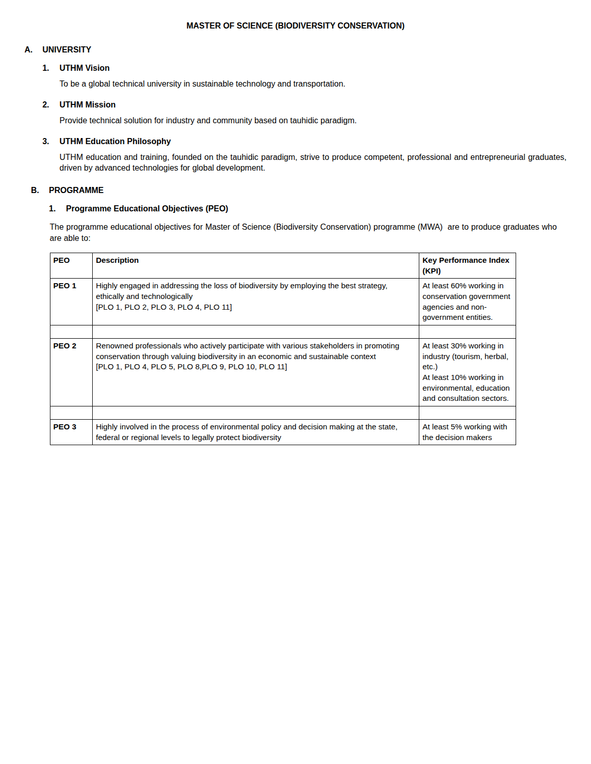MASTER OF SCIENCE (BIODIVERSITY CONSERVATION)
A. UNIVERSITY
1. UTHM Vision
To be a global technical university in sustainable technology and transportation.
2. UTHM Mission
Provide technical solution for industry and community based on tauhidic paradigm.
3. UTHM Education Philosophy
UTHM education and training, founded on the tauhidic paradigm, strive to produce competent, professional and entrepreneurial graduates, driven by advanced technologies for global development.
B. PROGRAMME
1. Programme Educational Objectives (PEO)
The programme educational objectives for Master of Science (Biodiversity Conservation) programme (MWA) are to produce graduates who are able to:
| PEO | Description | Key Performance Index (KPI) |
| --- | --- | --- |
| PEO 1 | Highly engaged in addressing the loss of biodiversity by employing the best strategy, ethically and technologically [PLO 1, PLO 2, PLO 3, PLO 4, PLO 11] | At least 60% working in conservation government agencies and non-government entities. |
| PEO 2 | Renowned professionals who actively participate with various stakeholders in promoting conservation through valuing biodiversity in an economic and sustainable context [PLO 1, PLO 4, PLO 5, PLO 8,PLO 9, PLO 10, PLO 11] | At least 30% working in industry (tourism, herbal, etc.) At least 10% working in environmental, education and consultation sectors. |
| PEO 3 | Highly involved in the process of environmental policy and decision making at the state, federal or regional levels to legally protect biodiversity | At least 5% working with the decision makers |